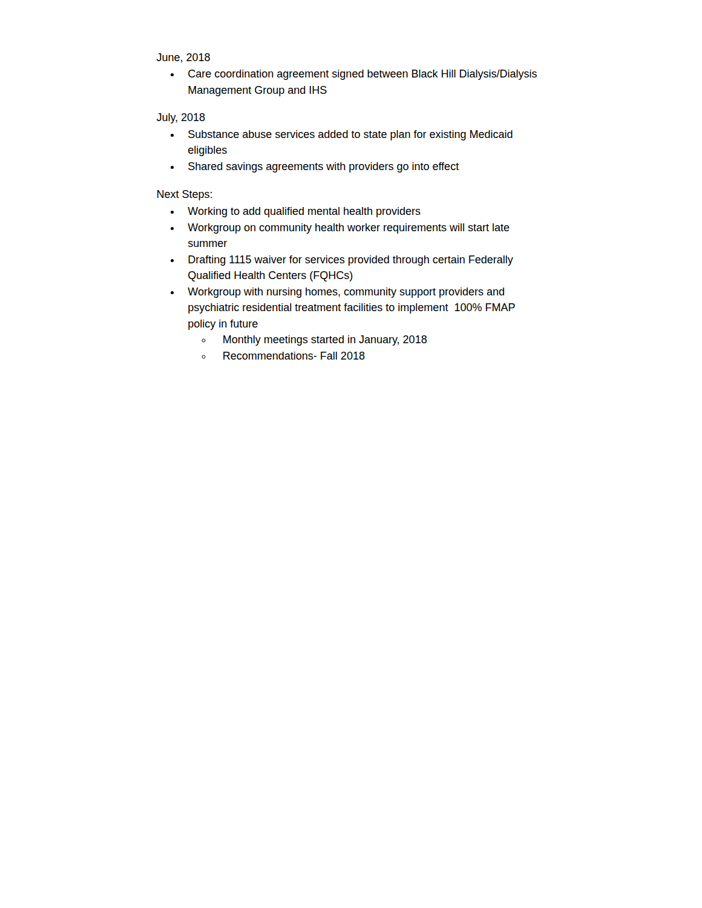June, 2018
Care coordination agreement signed between Black Hill Dialysis/Dialysis Management Group and IHS
July, 2018
Substance abuse services added to state plan for existing Medicaid eligibles
Shared savings agreements with providers go into effect
Next Steps:
Working to add qualified mental health providers
Workgroup on community health worker requirements will start late summer
Drafting 1115 waiver for services provided through certain Federally Qualified Health Centers (FQHCs)
Workgroup with nursing homes, community support providers and psychiatric residential treatment facilities to implement 100% FMAP policy in future
Monthly meetings started in January, 2018
Recommendations- Fall 2018